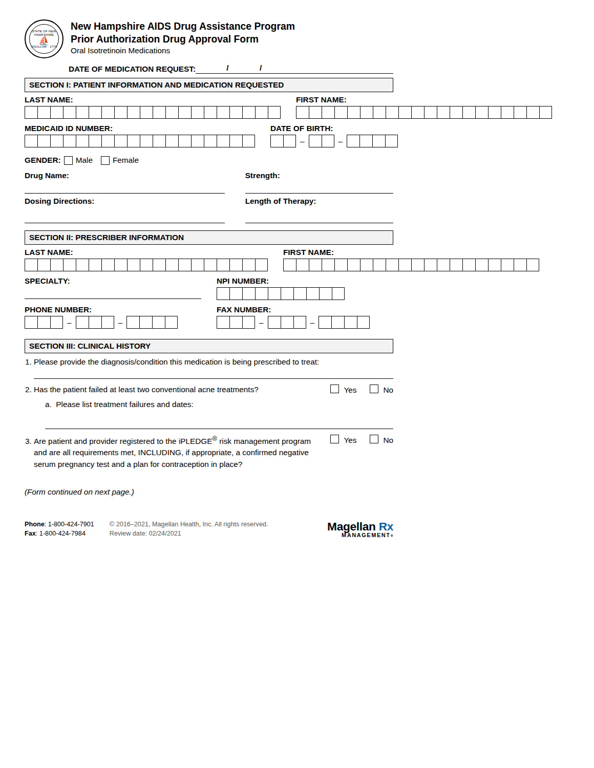STATE OF NEW HAMPSHIRE
⛵
SIGILLUM · 1776
New Hampshire AIDS Drug Assistance Program
Prior Authorization Drug Approval Form
Oral Isotretinoin Medications
DATE OF MEDICATION REQUEST: / /
SECTION I: PATIENT INFORMATION AND MEDICATION REQUESTED
LAST NAME:
FIRST NAME:
MEDICAID ID NUMBER:
DATE OF BIRTH:
–
–
GENDER: Male Female
Drug Name:
Strength:
Dosing Directions:
Length of Therapy:
SECTION II: PRESCRIBER INFORMATION
LAST NAME:
FIRST NAME:
SPECIALTY:
NPI NUMBER:
PHONE NUMBER:
–
–
FAX NUMBER:
–
–
SECTION III: CLINICAL HISTORY
Please provide the diagnosis/condition this medication is being prescribed to treat:
Has the patient failed at least two conventional acne treatments?
Yes No
a. Please list treatment failures and dates:
Are patient and provider registered to the iPLEDGE® risk management program and are all requirements met, INCLUDING, if appropriate, a confirmed negative serum pregnancy test and a plan for contraception in place?
Yes No
(Form continued on next page.)
Phone: 1-800-424-7901
Fax: 1-800-424-7984
© 2016–2021, Magellan Health, Inc. All rights reserved.
Review date: 02/24/2021
Magellan Rx
MANAGEMENT®